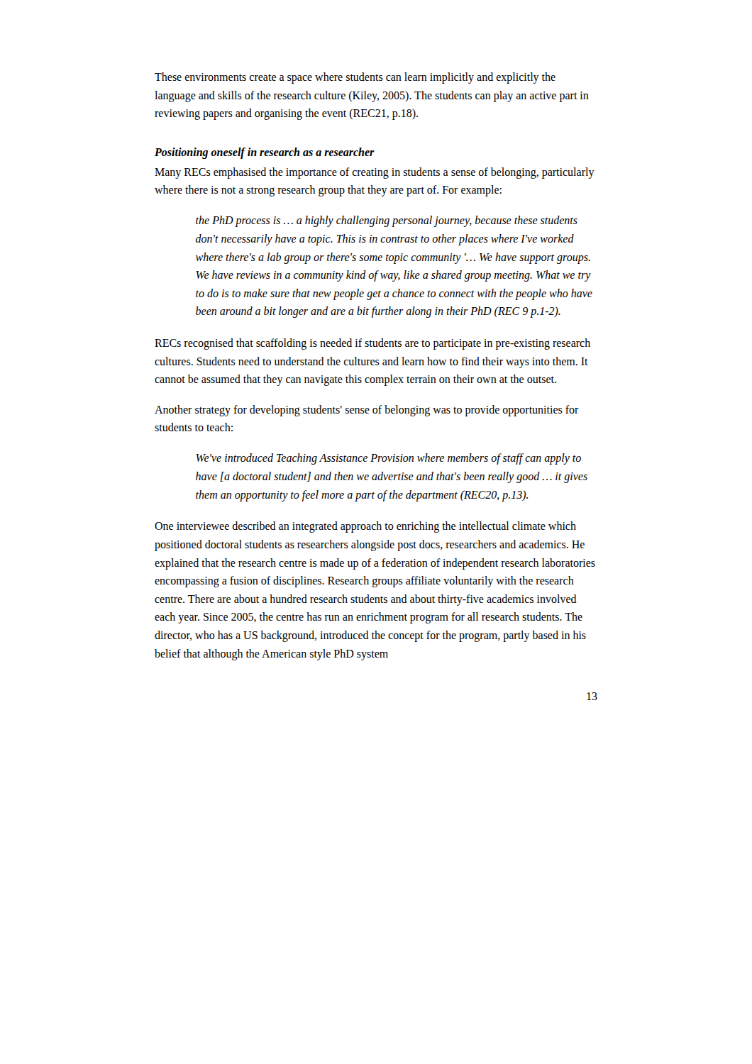These environments create a space where students can learn implicitly and explicitly the language and skills of the research culture (Kiley, 2005). The students can play an active part in reviewing papers and organising the event (REC21, p.18).
Positioning oneself in research as a researcher
Many RECs emphasised the importance of creating in students a sense of belonging, particularly where there is not a strong research group that they are part of. For example:
the PhD process is … a highly challenging personal journey, because these students don't necessarily have a topic. This is in contrast to other places where I've worked where there's a lab group or there's some topic community '… We have support groups. We have reviews in a community kind of way, like a shared group meeting. What we try to do is to make sure that new people get a chance to connect with the people who have been around a bit longer and are a bit further along in their PhD (REC 9 p.1-2).
RECs recognised that scaffolding is needed if students are to participate in pre-existing research cultures. Students need to understand the cultures and learn how to find their ways into them. It cannot be assumed that they can navigate this complex terrain on their own at the outset.
Another strategy for developing students' sense of belonging was to provide opportunities for students to teach:
We've introduced Teaching Assistance Provision where members of staff can apply to have [a doctoral student] and then we advertise and that's been really good … it gives them an opportunity to feel more a part of the department (REC20, p.13).
One interviewee described an integrated approach to enriching the intellectual climate which positioned doctoral students as researchers alongside post docs, researchers and academics. He explained that the research centre is made up of a federation of independent research laboratories encompassing a fusion of disciplines. Research groups affiliate voluntarily with the research centre. There are about a hundred research students and about thirty-five academics involved each year. Since 2005, the centre has run an enrichment program for all research students. The director, who has a US background, introduced the concept for the program, partly based in his belief that although the American style PhD system
13